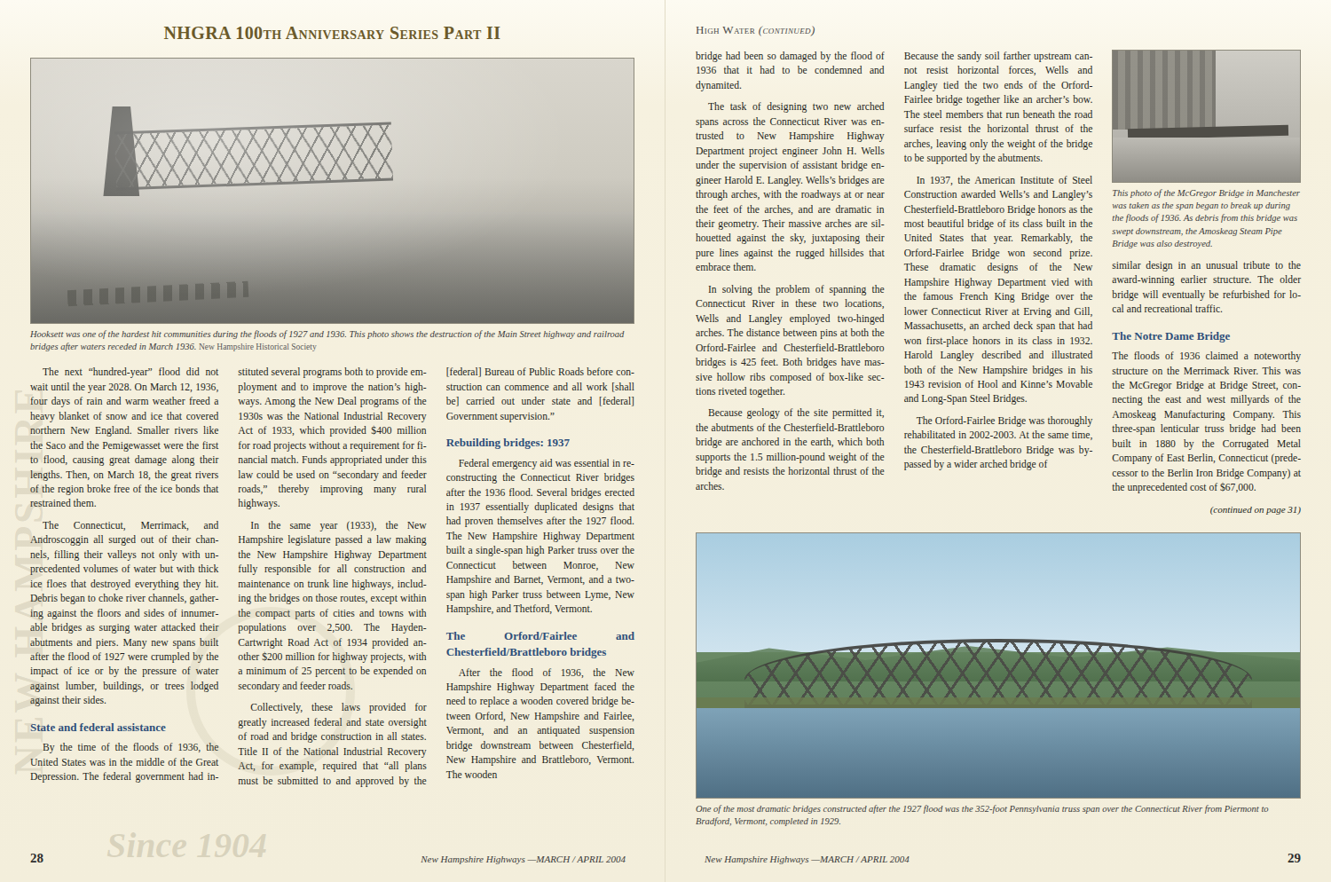NEW HAMPSHIRE
Since 1904
NHGRA 100th Anniversary Series Part II
Hooksett was one of the hardest hit communities during the floods of 1927 and 1936. This photo shows the destruction of the Main Street highway and railroad bridges after waters receded in March 1936. New Hampshire Historical Society
The next “hundred-year” flood did not wait until the year 2028. On March 12, 1936, four days of rain and warm weather freed a heavy blanket of snow and ice that covered northern New England. Smaller rivers like the Saco and the Pemigewasset were the first to flood, causing great damage along their lengths. Then, on March 18, the great rivers of the region broke free of the ice bonds that restrained them.
The Connecticut, Merrimack, and Androscoggin all surged out of their channels, filling their valleys not only with unprecedented volumes of water but with thick ice floes that destroyed everything they hit. Debris began to choke river channels, gathering against the floors and sides of innumerable bridges as surging water attacked their abutments and piers. Many new spans built after the flood of 1927 were crumpled by the impact of ice or by the pressure of water against lumber, buildings, or trees lodged against their sides.
State and federal assistance
By the time of the floods of 1936, the United States was in the middle of the Great Depression. The federal government had instituted several programs both to provide employment and to improve the nation’s highways. Among the New Deal programs of the 1930s was the National Industrial Recovery Act of 1933, which provided $400 million for road projects without a requirement for financial match. Funds appropriated under this law could be used on “secondary and feeder roads,” thereby improving many rural highways.
In the same year (1933), the New Hampshire legislature passed a law making the New Hampshire Highway Department fully responsible for all construction and maintenance on trunk line highways, including the bridges on those routes, except within the compact parts of cities and towns with populations over 2,500. The Hayden-Cartwright Road Act of 1934 provided another $200 million for highway projects, with a minimum of 25 percent to be expended on secondary and feeder roads.
Collectively, these laws provided for greatly increased federal and state oversight of road and bridge construction in all states. Title II of the National Industrial Recovery Act, for example, required that “all plans must be submitted to and approved by the [federal] Bureau of Public Roads before construction can commence and all work [shall be] carried out under state and [federal] Government supervision.”
Rebuilding bridges: 1937
Federal emergency aid was essential in reconstructing the Connecticut River bridges after the 1936 flood. Several bridges erected in 1937 essentially duplicated designs that had proven themselves after the 1927 flood. The New Hampshire Highway Department built a single-span high Parker truss over the Connecticut between Monroe, New Hampshire and Barnet, Vermont, and a two-span high Parker truss between Lyme, New Hampshire, and Thetford, Vermont.
The Orford/Fairlee and Chesterfield/Brattleboro bridges
After the flood of 1936, the New Hampshire Highway Department faced the need to replace a wooden covered bridge between Orford, New Hampshire and Fairlee, Vermont, and an antiquated suspension bridge downstream between Chesterfield, New Hampshire and Brattleboro, Vermont. The wooden
28 New Hampshire Highways —MARCH / APRIL 2004
High Water (continued)
bridge had been so damaged by the flood of 1936 that it had to be condemned and dynamited.
The task of designing two new arched spans across the Connecticut River was entrusted to New Hampshire Highway Department project engineer John H. Wells under the supervision of assistant bridge engineer Harold E. Langley. Wells’s bridges are through arches, with the roadways at or near the feet of the arches, and are dramatic in their geometry. Their massive arches are silhouetted against the sky, juxtaposing their pure lines against the rugged hillsides that embrace them.
In solving the problem of spanning the Connecticut River in these two locations, Wells and Langley employed two-hinged arches. The distance between pins at both the Orford-Fairlee and Chesterfield-Brattleboro bridges is 425 feet. Both bridges have massive hollow ribs composed of box-like sections riveted together.
Because geology of the site permitted it, the abutments of the Chesterfield-Brattleboro bridge are anchored in the earth, which both supports the 1.5 million-pound weight of the bridge and resists the horizontal thrust of the arches.
Because the sandy soil farther upstream cannot resist horizontal forces, Wells and Langley tied the two ends of the Orford-Fairlee bridge together like an archer’s bow. The steel members that run beneath the road surface resist the horizontal thrust of the arches, leaving only the weight of the bridge to be supported by the abutments.
In 1937, the American Institute of Steel Construction awarded Wells’s and Langley’s Chesterfield-Brattleboro Bridge honors as the most beautiful bridge of its class built in the United States that year. Remarkably, the Orford-Fairlee Bridge won second prize. These dramatic designs of the New Hampshire Highway Department vied with the famous French King Bridge over the lower Connecticut River at Erving and Gill, Massachusetts, an arched deck span that had won first-place honors in its class in 1932. Harold Langley described and illustrated both of the New Hampshire bridges in his 1943 revision of Hool and Kinne’s Movable and Long-Span Steel Bridges.
The Orford-Fairlee Bridge was thoroughly rehabilitated in 2002-2003. At the same time, the Chesterfield-Brattleboro Bridge was bypassed by a wider arched bridge of
This photo of the McGregor Bridge in Manchester was taken as the span began to break up during the floods of 1936. As debris from this bridge was swept downstream, the Amoskeag Steam Pipe Bridge was also destroyed.
similar design in an unusual tribute to the award-winning earlier structure. The older bridge will eventually be refurbished for local and recreational traffic.
The Notre Dame Bridge
The floods of 1936 claimed a noteworthy structure on the Merrimack River. This was the McGregor Bridge at Bridge Street, connecting the east and west millyards of the Amoskeag Manufacturing Company. This three-span lenticular truss bridge had been built in 1880 by the Corrugated Metal Company of East Berlin, Connecticut (predecessor to the Berlin Iron Bridge Company) at the unprecedented cost of $67,000.
(continued on page 31)
One of the most dramatic bridges constructed after the 1927 flood was the 352-foot Pennsylvania truss span over the Connecticut River from Piermont to Bradford, Vermont, completed in 1929.
New Hampshire Highways —MARCH / APRIL 2004 29